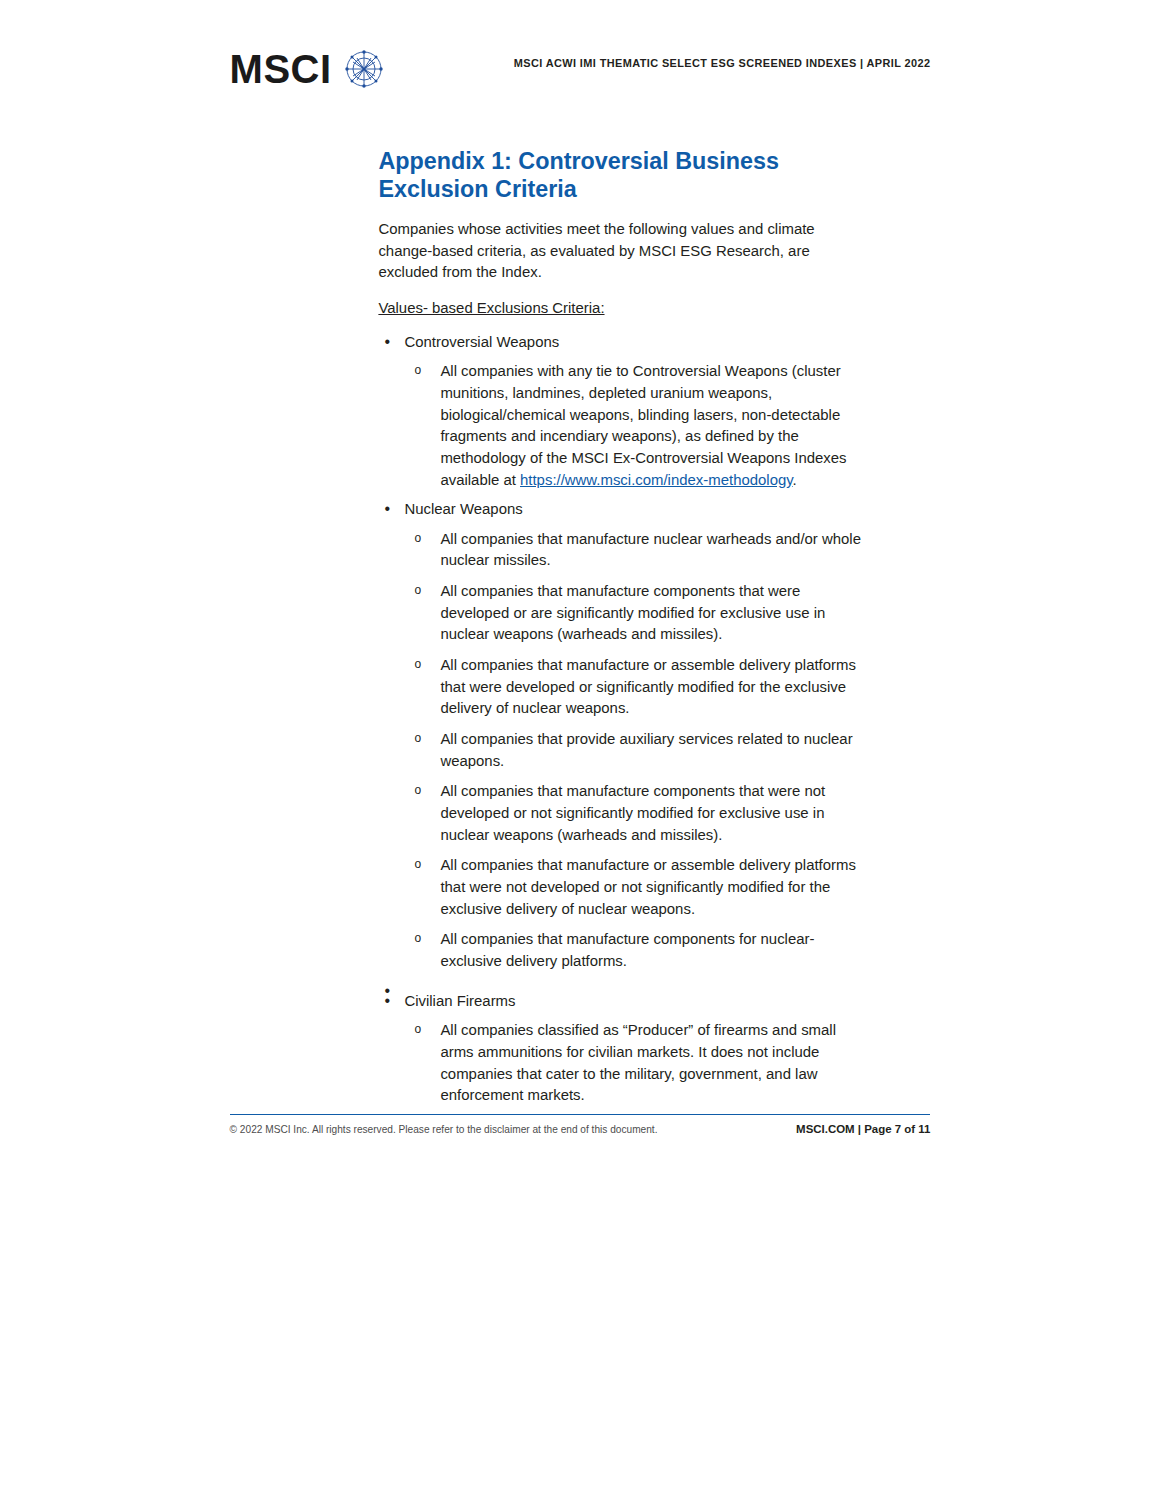MSCI
MSCI ACWI IMI THEMATIC SELECT ESG SCREENED INDEXES | APRIL 2022
Appendix 1: Controversial Business Exclusion Criteria
Companies whose activities meet the following values and climate change-based criteria, as evaluated by MSCI ESG Research, are excluded from the Index.
Values- based Exclusions Criteria:
Controversial Weapons
All companies with any tie to Controversial Weapons (cluster munitions, landmines, depleted uranium weapons, biological/chemical weapons, blinding lasers, non-detectable fragments and incendiary weapons), as defined by the methodology of the MSCI Ex-Controversial Weapons Indexes available at https://www.msci.com/index-methodology.
Nuclear Weapons
All companies that manufacture nuclear warheads and/or whole nuclear missiles.
All companies that manufacture components that were developed or are significantly modified for exclusive use in nuclear weapons (warheads and missiles).
All companies that manufacture or assemble delivery platforms that were developed or significantly modified for the exclusive delivery of nuclear weapons.
All companies that provide auxiliary services related to nuclear weapons.
All companies that manufacture components that were not developed or not significantly modified for exclusive use in nuclear weapons (warheads and missiles).
All companies that manufacture or assemble delivery platforms that were not developed or not significantly modified for the exclusive delivery of nuclear weapons.
All companies that manufacture components for nuclear-exclusive delivery platforms.
Civilian Firearms
All companies classified as “Producer” of firearms and small arms ammunitions for civilian markets. It does not include companies that cater to the military, government, and law enforcement markets.
© 2022 MSCI Inc. All rights reserved. Please refer to the disclaimer at the end of this document.
MSCI.COM | Page 7 of 11